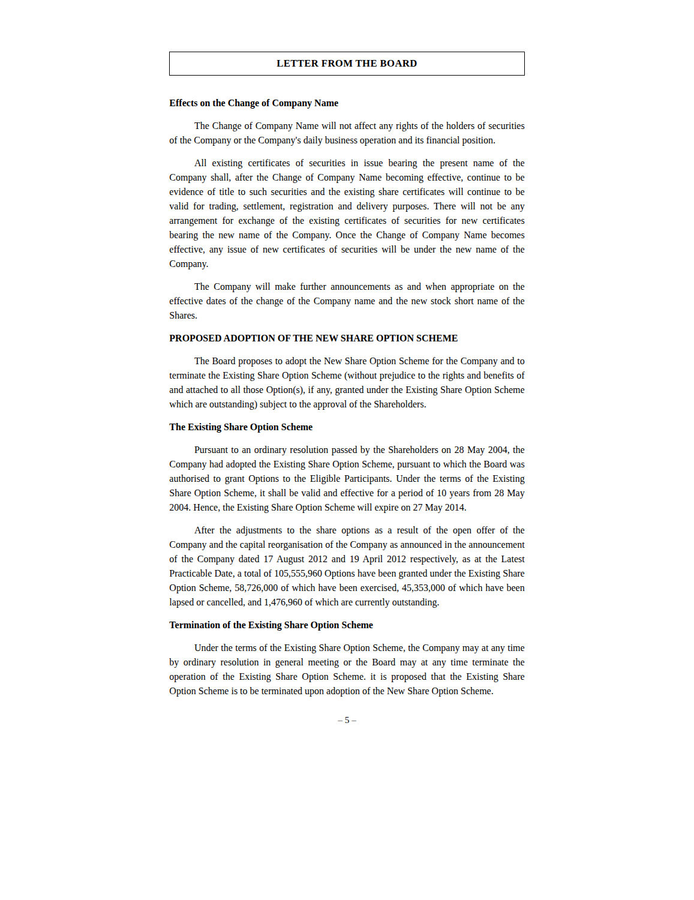LETTER FROM THE BOARD
Effects on the Change of Company Name
The Change of Company Name will not affect any rights of the holders of securities of the Company or the Company's daily business operation and its financial position.
All existing certificates of securities in issue bearing the present name of the Company shall, after the Change of Company Name becoming effective, continue to be evidence of title to such securities and the existing share certificates will continue to be valid for trading, settlement, registration and delivery purposes. There will not be any arrangement for exchange of the existing certificates of securities for new certificates bearing the new name of the Company. Once the Change of Company Name becomes effective, any issue of new certificates of securities will be under the new name of the Company.
The Company will make further announcements as and when appropriate on the effective dates of the change of the Company name and the new stock short name of the Shares.
Proposed Adoption of the New Share Option Scheme
The Board proposes to adopt the New Share Option Scheme for the Company and to terminate the Existing Share Option Scheme (without prejudice to the rights and benefits of and attached to all those Option(s), if any, granted under the Existing Share Option Scheme which are outstanding) subject to the approval of the Shareholders.
The Existing Share Option Scheme
Pursuant to an ordinary resolution passed by the Shareholders on 28 May 2004, the Company had adopted the Existing Share Option Scheme, pursuant to which the Board was authorised to grant Options to the Eligible Participants. Under the terms of the Existing Share Option Scheme, it shall be valid and effective for a period of 10 years from 28 May 2004. Hence, the Existing Share Option Scheme will expire on 27 May 2014.
After the adjustments to the share options as a result of the open offer of the Company and the capital reorganisation of the Company as announced in the announcement of the Company dated 17 August 2012 and 19 April 2012 respectively, as at the Latest Practicable Date, a total of 105,555,960 Options have been granted under the Existing Share Option Scheme, 58,726,000 of which have been exercised, 45,353,000 of which have been lapsed or cancelled, and 1,476,960 of which are currently outstanding.
Termination of the Existing Share Option Scheme
Under the terms of the Existing Share Option Scheme, the Company may at any time by ordinary resolution in general meeting or the Board may at any time terminate the operation of the Existing Share Option Scheme. it is proposed that the Existing Share Option Scheme is to be terminated upon adoption of the New Share Option Scheme.
– 5 –